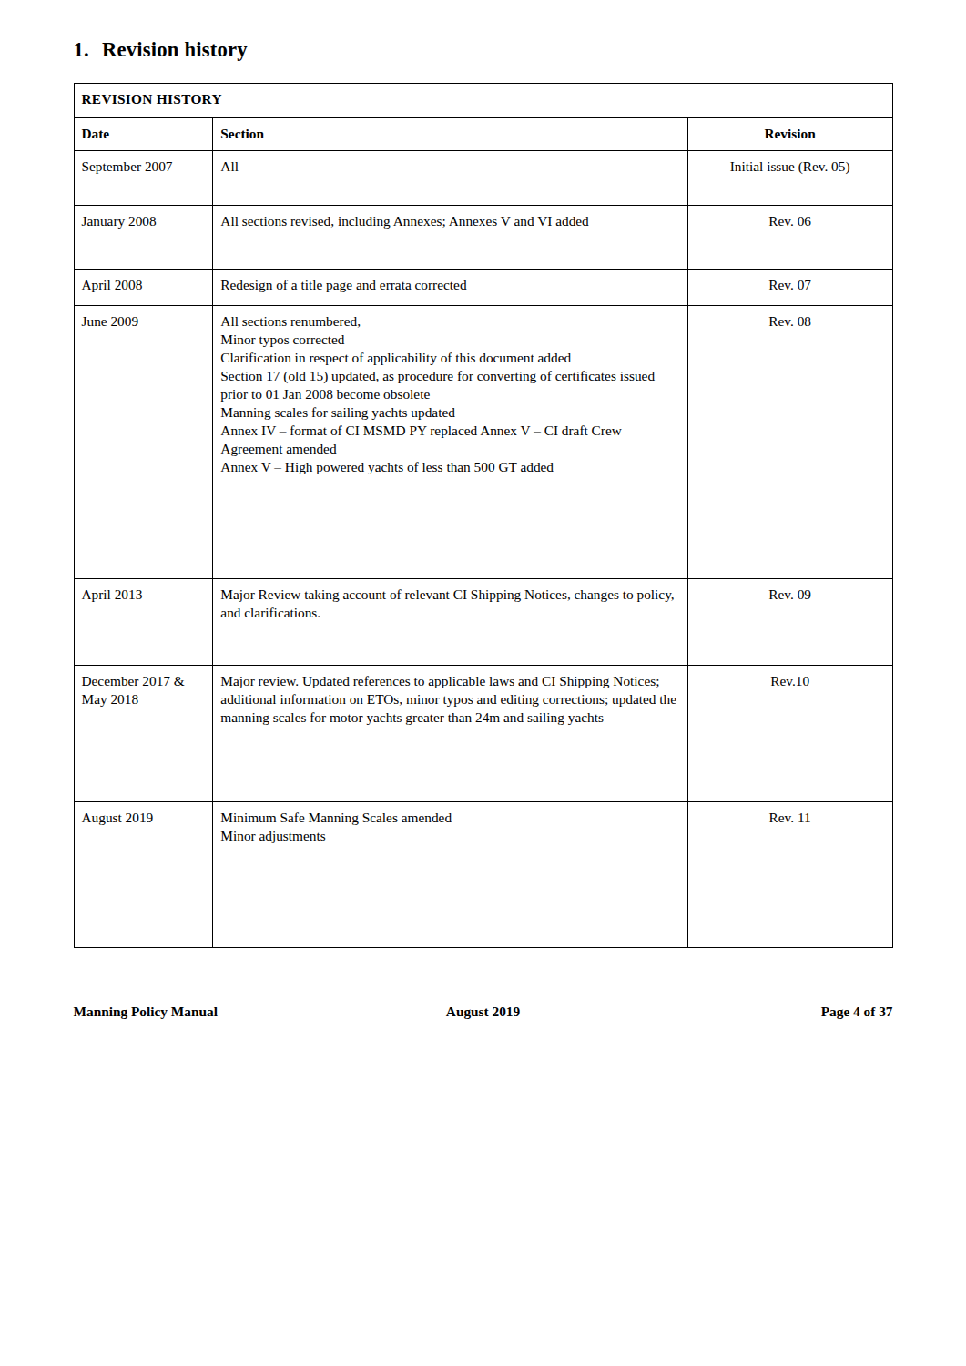1. Revision history
| REVISION HISTORY |
| Date | Section | Revision |
| September 2007 | All | Initial issue (Rev. 05) |
| January 2008 | All sections revised, including Annexes; Annexes V and VI added | Rev. 06 |
| April 2008 | Redesign of a title page and errata corrected | Rev. 07 |
| June 2009 | All sections renumbered, Minor typos corrected Clarification in respect of applicability of this document added Section 17 (old 15) updated, as procedure for converting of certificates issued prior to 01 Jan 2008 become obsolete Manning scales for sailing yachts updated Annex IV – format of CI MSMD PY replaced Annex V – CI draft Crew Agreement amended Annex V – High powered yachts of less than 500 GT added | Rev. 08 |
| April 2013 | Major Review taking account of relevant CI Shipping Notices, changes to policy, and clarifications. | Rev. 09 |
| December 2017 & May 2018 | Major review. Updated references to applicable laws and CI Shipping Notices; additional information on ETOs, minor typos and editing corrections; updated the manning scales for motor yachts greater than 24m and sailing yachts | Rev.10 |
| August 2019 | Minimum Safe Manning Scales amended Minor adjustments | Rev. 11 |
Manning Policy Manual
August 2019
Page 4 of 37